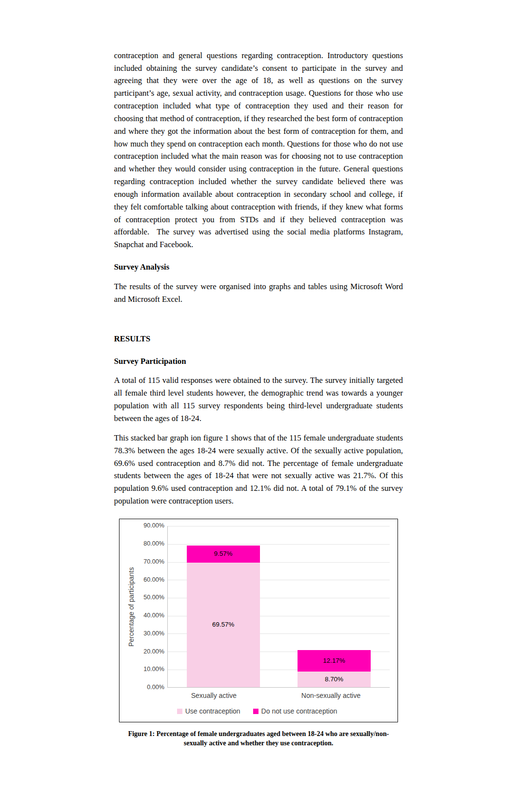contraception and general questions regarding contraception. Introductory questions included obtaining the survey candidate’s consent to participate in the survey and agreeing that they were over the age of 18, as well as questions on the survey participant’s age, sexual activity, and contraception usage. Questions for those who use contraception included what type of contraception they used and their reason for choosing that method of contraception, if they researched the best form of contraception and where they got the information about the best form of contraception for them, and how much they spend on contraception each month. Questions for those who do not use contraception included what the main reason was for choosing not to use contraception and whether they would consider using contraception in the future. General questions regarding contraception included whether the survey candidate believed there was enough information available about contraception in secondary school and college, if they felt comfortable talking about contraception with friends, if they knew what forms of contraception protect you from STDs and if they believed contraception was affordable. The survey was advertised using the social media platforms Instagram, Snapchat and Facebook.
Survey Analysis
The results of the survey were organised into graphs and tables using Microsoft Word and Microsoft Excel.
RESULTS
Survey Participation
A total of 115 valid responses were obtained to the survey. The survey initially targeted all female third level students however, the demographic trend was towards a younger population with all 115 survey respondents being third-level undergraduate students between the ages of 18-24.
This stacked bar graph ion figure 1 shows that of the 115 female undergraduate students 78.3% between the ages 18-24 were sexually active. Of the sexually active population, 69.6% used contraception and 8.7% did not. The percentage of female undergraduate students between the ages of 18-24 that were not sexually active was 21.7%. Of this population 9.6% used contraception and 12.1% did not. A total of 79.1% of the survey population were contraception users.
Percentage of participants
90.00%
80.00%
70.00%
60.00%
50.00%
40.00%
30.00%
20.00%
10.00%
0.00%
9.57%
69.57%
12.17%
8.70%
Sexually active Non-sexually active
Use contraception
Do not use contraception
Figure 1: Percentage of female undergraduates aged between 18-24 who are sexually/non-sexually active and whether they use contraception.